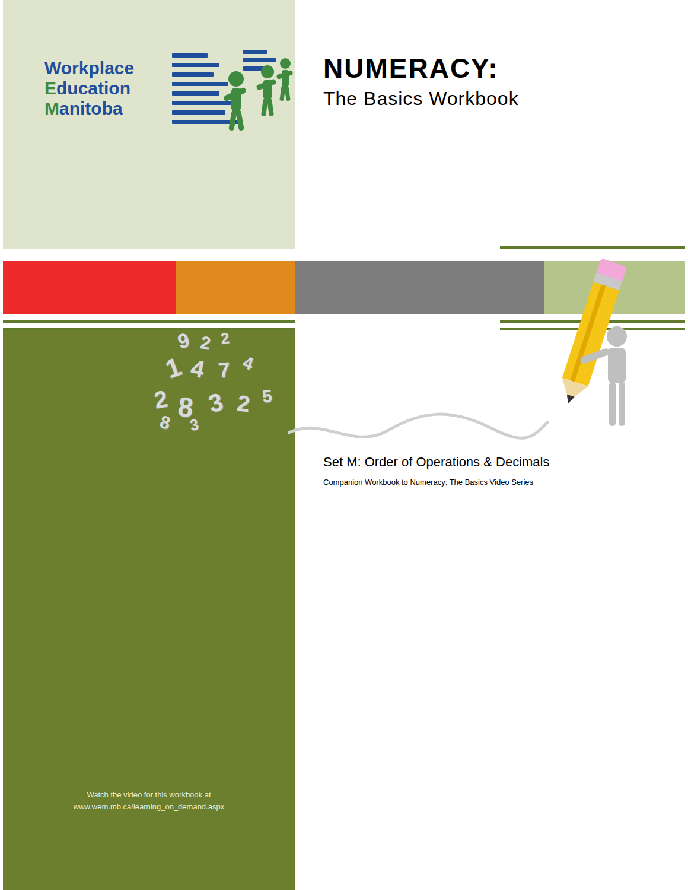Workplace
Education
Manitoba
NUMERACY:
The Basics Workbook
9 2 2 1 4 7 4 2 8 3 2 5 8 3
Set M: Order of Operations & Decimals
Companion Workbook to Numeracy: The Basics Video Series
Watch the video for this workbook at
www.wem.mb.ca/learning_on_demand.aspx